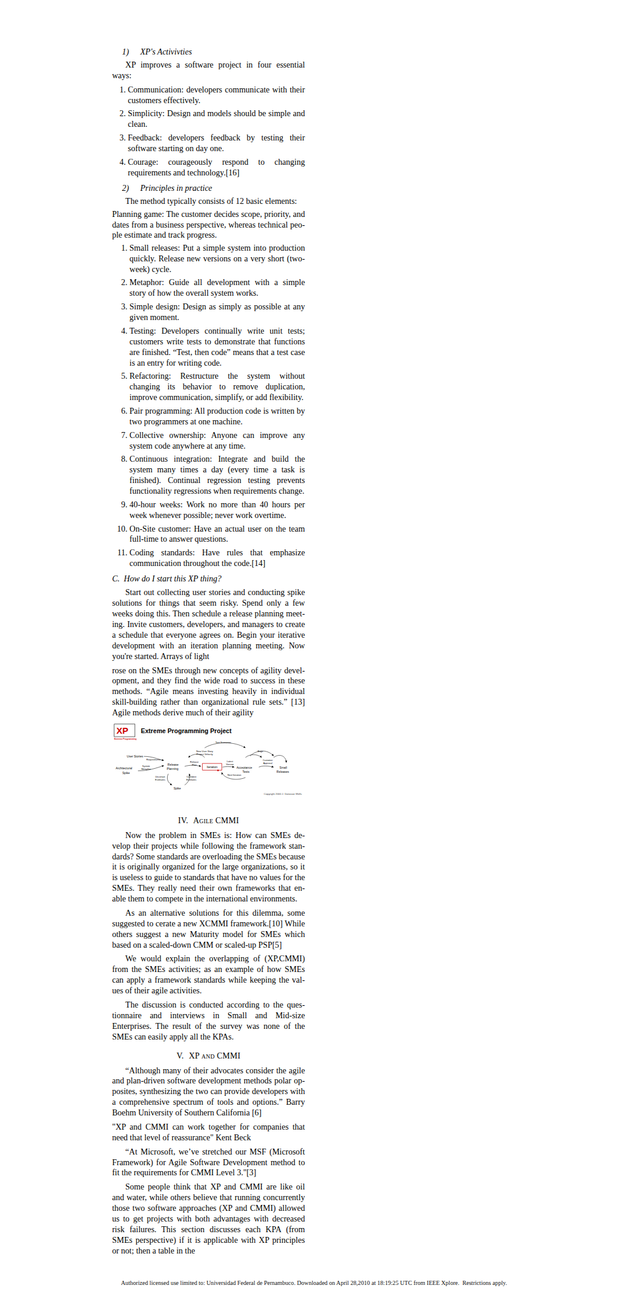1) XP's Activivties
XP improves a software project in four essential ways:
Communication: developers communicate with their customers effectively.
Simplicity: Design and models should be simple and clean.
Feedback: developers feedback by testing their software starting on day one.
Courage: courageously respond to changing requirements and technology.[16]
2) Principles in practice
The method typically consists of 12 basic elements:
Planning game: The customer decides scope, priority, and dates from a business perspective, whereas technical people estimate and track progress.
Small releases: Put a simple system into production quickly. Release new versions on a very short (two-week) cycle.
Metaphor: Guide all development with a simple story of how the overall system works.
Simple design: Design as simply as possible at any given moment.
Testing: Developers continually write unit tests; customers write tests to demonstrate that functions are finished. “Test, then code” means that a test case is an entry for writing code.
Refactoring: Restructure the system without changing its behavior to remove duplication, improve communication, simplify, or add flexibility.
Pair programming: All production code is written by two programmers at one machine.
Collective ownership: Anyone can improve any system code anywhere at any time.
Continuous integration: Integrate and build the system many times a day (every time a task is finished). Continual regression testing prevents functionality regressions when requirements change.
40-hour weeks: Work no more than 40 hours per week whenever possible; never work overtime.
On-Site customer: Have an actual user on the team full-time to answer questions.
Coding standards: Have rules that emphasize communication throughout the code.[14]
C. How do I start this XP thing?
Start out collecting user stories and conducting spike solutions for things that seem risky. Spend only a few weeks doing this. Then schedule a release planning meeting. Invite customers, developers, and managers to create a schedule that everyone agrees on. Begin your iterative development with an iteration planning meeting. Now you're started. Arrays of light
rose on the SMEs through new concepts of agility development, and they find the wide road to success in these methods. “Agile means investing heavily in individual skill-building rather than organizational rule sets.” [13] Agile methods derive much of their agility
XP Extreme Programming Extreme Programming Project Test Scenarios New User Story Project Velocity Bugs User Stories Requirements Architectural Spike System Metaphor Release Planning Release Plan Iteration Latest Version Acceptance Tests Customer Approval Small Releases Next Iteration Uncertain Estimates Confident Estimates Spike Copyright 2000 J. Donovan Wells
IV. Agile CMMI
Now the problem in SMEs is: How can SMEs develop their projects while following the framework standards? Some standards are overloading the SMEs because it is originally organized for the large organizations, so it is useless to guide to standards that have no values for the SMEs. They really need their own frameworks that enable them to compete in the international environments.
As an alternative solutions for this dilemma, some suggested to cerate a new XCMMI framework.[10] While others suggest a new Maturity model for SMEs which based on a scaled-down CMM or scaled-up PSP[5]
We would explain the overlapping of (XP,CMMI) from the SMEs activities; as an example of how SMEs can apply a framework standards while keeping the values of their agile activities.
The discussion is conducted according to the questionnaire and interviews in Small and Mid-size Enterprises. The result of the survey was none of the SMEs can easily apply all the KPAs.
V. XP and CMMI
“Although many of their advocates consider the agile and plan-driven software development methods polar opposites, synthesizing the two can provide developers with a comprehensive spectrum of tools and options.” Barry Boehm University of Southern California [6]
"XP and CMMI can work together for companies that need that level of reassurance" Kent Beck
“At Microsoft, we’ve stretched our MSF (Microsoft Framework) for Agile Software Development method to fit the requirements for CMMI Level 3."[3]
Some people think that XP and CMMI are like oil and water, while others believe that running concurrently those two software approaches (XP and CMMI) allowed us to get projects with both advantages with decreased risk failures. This section discusses each KPA (from SMEs perspective) if it is applicable with XP principles or not; then a table in the
Authorized licensed use limited to: Universidad Federal de Pernambuco. Downloaded on April 28,2010 at 18:19:25 UTC from IEEE Xplore. Restrictions apply.